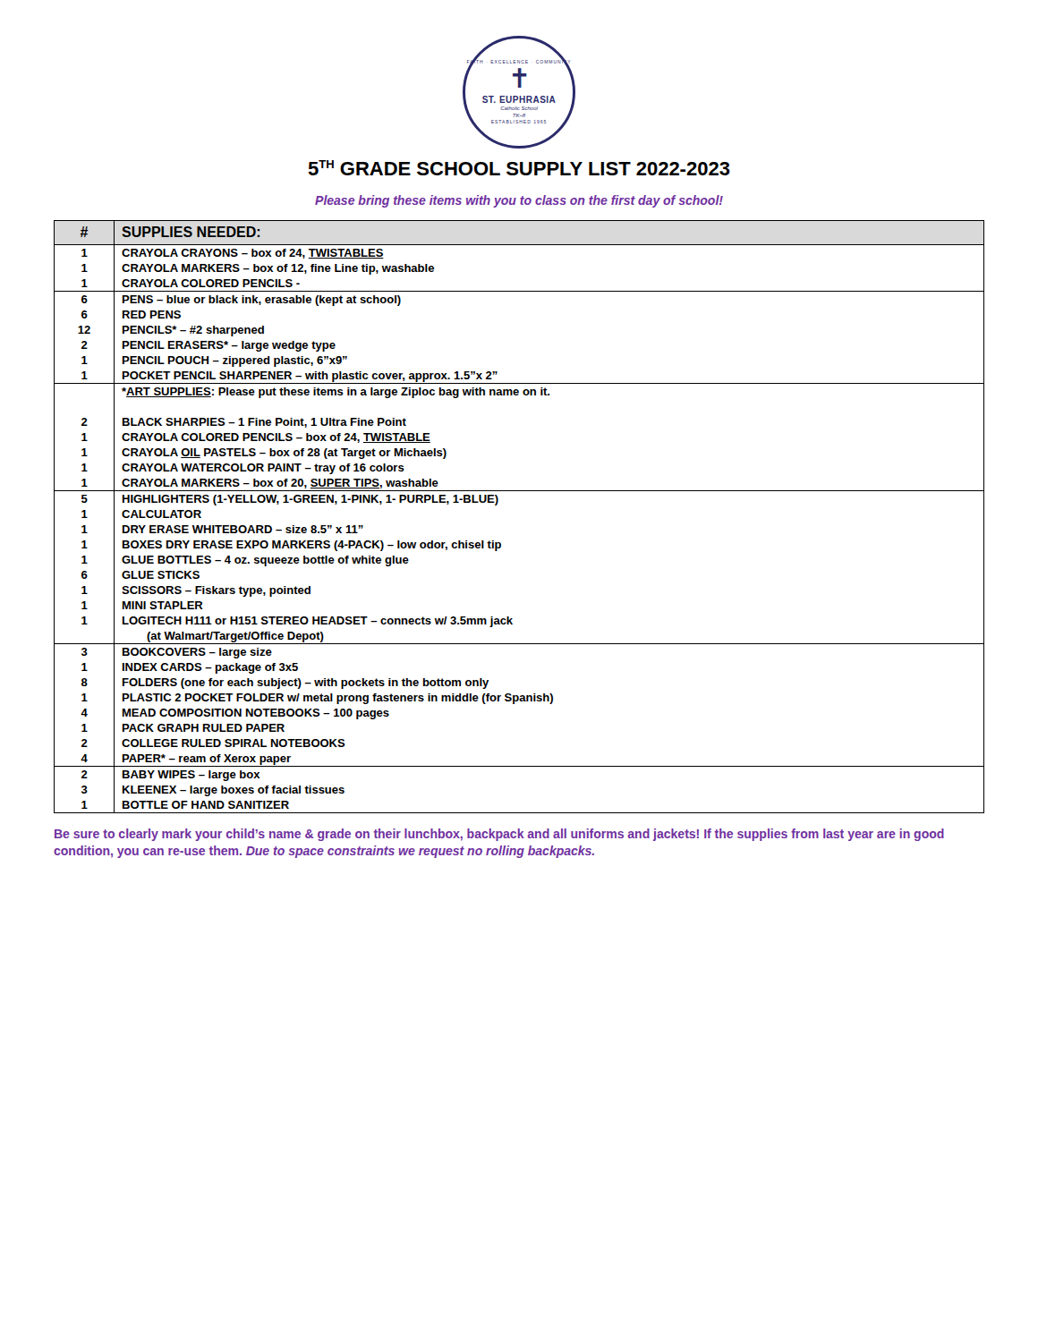FAITH · EXCELLENCE · COMMUNITY
✝
ST. EUPHRASIA
Catholic School
TK–8
ESTABLISHED 1965
5TH GRADE SCHOOL SUPPLY LIST 2022-2023
Please bring these items with you to class on the first day of school!
| # | SUPPLIES NEEDED: |
| --- | --- |
| 1 | CRAYOLA CRAYONS – box of 24, TWISTABLES |
| 1 | CRAYOLA MARKERS – box of 12, fine Line tip, washable |
| 1 | CRAYOLA COLORED PENCILS - |
| 6 | PENS – blue or black ink, erasable (kept at school) |
| 6 | RED PENS |
| 12 | PENCILS* – #2 sharpened |
| 2 | PENCIL ERASERS* – large wedge type |
| 1 | PENCIL POUCH – zippered plastic, 6”x9” |
| 1 | POCKET PENCIL SHARPENER – with plastic cover, approx. 1.5”x 2” |
| | * ART SUPPLIES : Please put these items in a large Ziploc bag with name on it. |
| 2 | BLACK SHARPIES – 1 Fine Point, 1 Ultra Fine Point |
| 1 | CRAYOLA COLORED PENCILS – box of 24, TWISTABLE |
| 1 | CRAYOLA OIL PASTELS – box of 28 (at Target or Michaels) |
| 1 | CRAYOLA WATERCOLOR PAINT – tray of 16 colors |
| 1 | CRAYOLA MARKERS – box of 20, SUPER TIPS , washable |
| 5 | HIGHLIGHTERS (1-YELLOW, 1-GREEN, 1-PINK, 1- PURPLE, 1-BLUE) |
| 1 | CALCULATOR |
| 1 | DRY ERASE WHITEBOARD – size 8.5” x 11” |
| 1 | BOXES DRY ERASE EXPO MARKERS (4-PACK) – low odor, chisel tip |
| 1 | GLUE BOTTLES – 4 oz. squeeze bottle of white glue |
| 6 | GLUE STICKS |
| 1 | SCISSORS – Fiskars type, pointed |
| 1 | MINI STAPLER |
| 1 | LOGITECH H111 or H151 STEREO HEADSET – connects w/ 3.5mm jack |
| | (at Walmart/Target/Office Depot) |
| 3 | BOOKCOVERS – large size |
| 1 | INDEX CARDS – package of 3x5 |
| 8 | FOLDERS (one for each subject) – with pockets in the bottom only |
| 1 | PLASTIC 2 POCKET FOLDER w/ metal prong fasteners in middle (for Spanish) |
| 4 | MEAD COMPOSITION NOTEBOOKS – 100 pages |
| 1 | PACK GRAPH RULED PAPER |
| 2 | COLLEGE RULED SPIRAL NOTEBOOKS |
| 4 | PAPER* – ream of Xerox paper |
| 2 | BABY WIPES – large box |
| 3 | KLEENEX – large boxes of facial tissues |
| 1 | BOTTLE OF HAND SANITIZER |
Be sure to clearly mark your child’s name & grade on their lunchbox, backpack and all uniforms and jackets! If the supplies from last year are in good condition, you can re-use them. Due to space constraints we request no rolling backpacks.